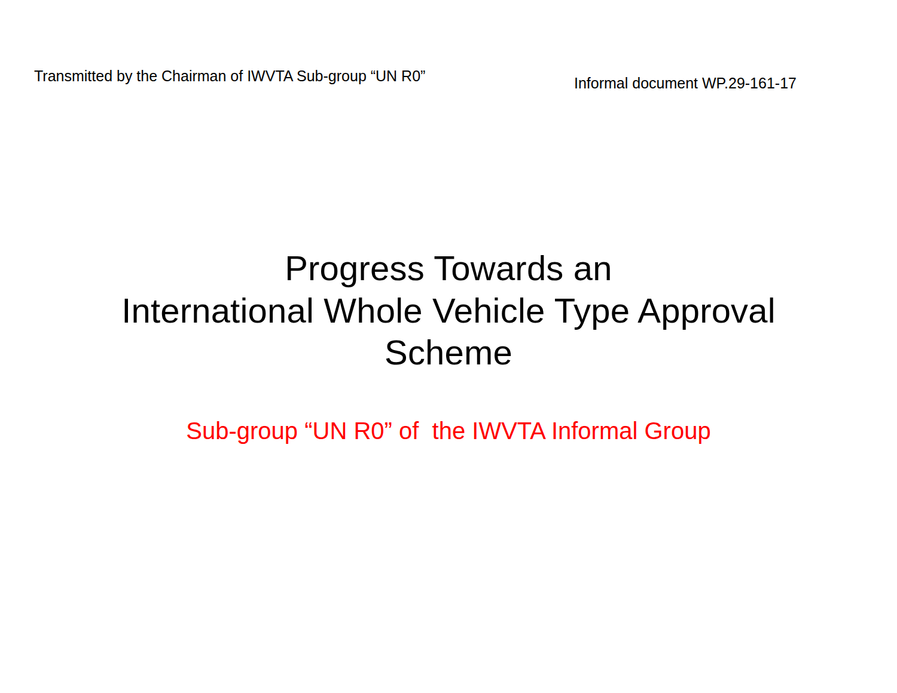Transmitted by the Chairman of IWVTA Sub-group “UN R0”
Informal document WP.29-161-17
Progress Towards an
International Whole Vehicle Type Approval Scheme
Sub-group “UN R0” of the IWVTA Informal Group